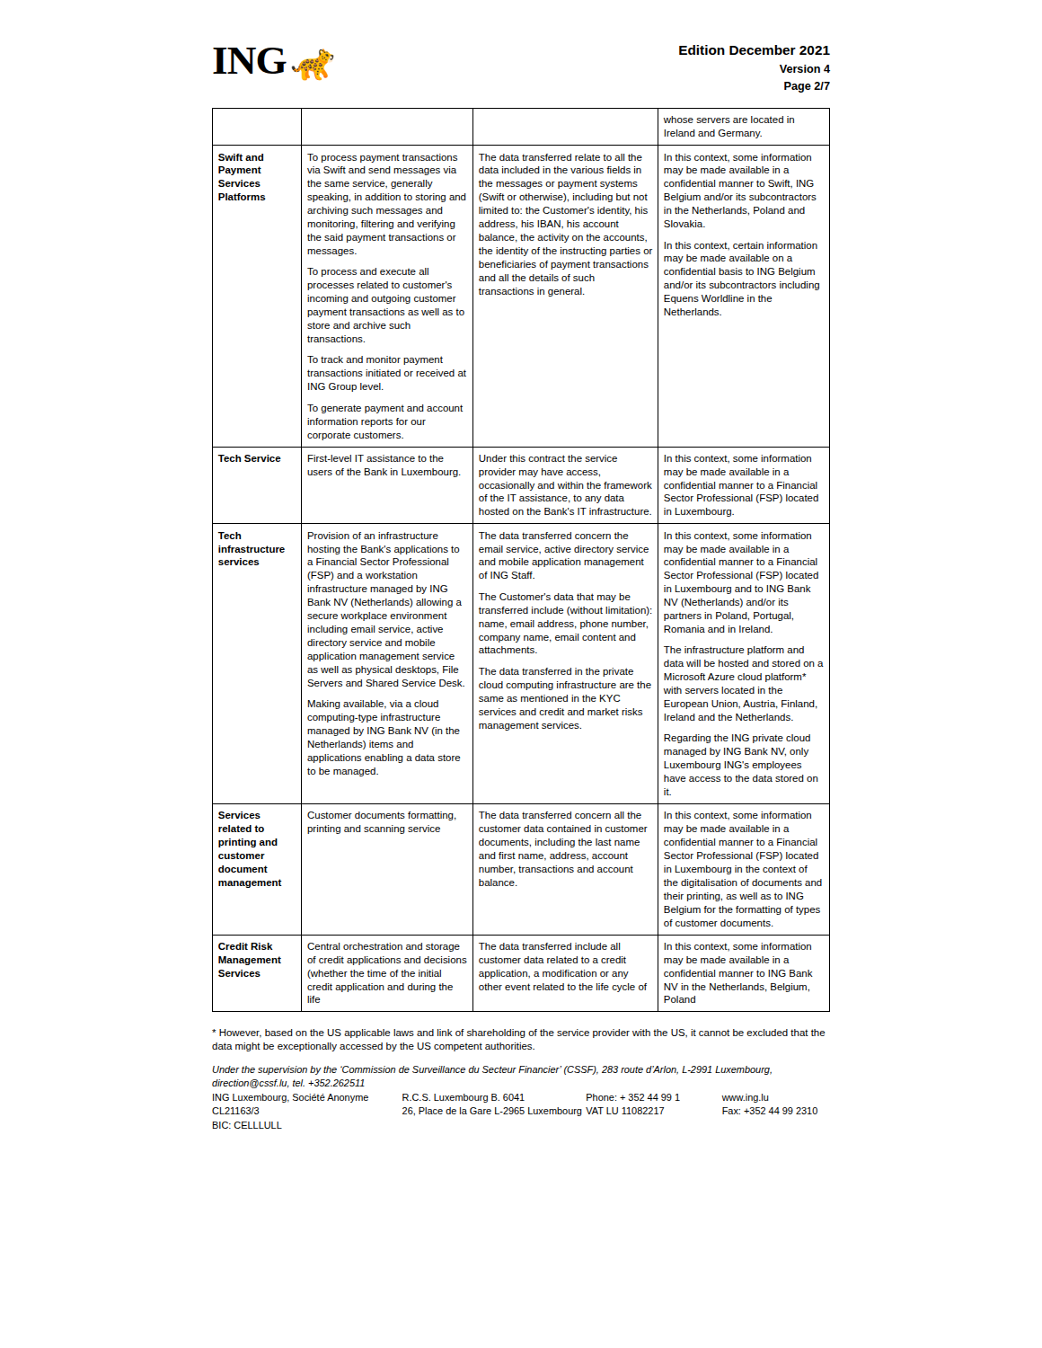ING 🐆
Edition December 2021
Version 4
Page 2/7
| | | | whose servers are located in Ireland and Germany. |
| Swift and Payment Services Platforms | To process payment transactions via Swift and send messages via the same service, generally speaking, in addition to storing and archiving such messages and monitoring, filtering and verifying the said payment transactions or messages. To process and execute all processes related to customer's incoming and outgoing customer payment transactions as well as to store and archive such transactions. To track and monitor payment transactions initiated or received at ING Group level. To generate payment and account information reports for our corporate customers. | The data transferred relate to all the data included in the various fields in the messages or payment systems (Swift or otherwise), including but not limited to: the Customer's identity, his address, his IBAN, his account balance, the activity on the accounts, the identity of the instructing parties or beneficiaries of payment transactions and all the details of such transactions in general. | In this context, some information may be made available in a confidential manner to Swift, ING Belgium and/or its subcontractors in the Netherlands, Poland and Slovakia. In this context, certain information may be made available on a confidential basis to ING Belgium and/or its subcontractors including Equens Worldline in the Netherlands. |
| Tech Service | First-level IT assistance to the users of the Bank in Luxembourg. | Under this contract the service provider may have access, occasionally and within the framework of the IT assistance, to any data hosted on the Bank's IT infrastructure. | In this context, some information may be made available in a confidential manner to a Financial Sector Professional (FSP) located in Luxembourg. |
| Tech infrastructure services | Provision of an infrastructure hosting the Bank's applications to a Financial Sector Professional (FSP) and a workstation infrastructure managed by ING Bank NV (Netherlands) allowing a secure workplace environment including email service, active directory service and mobile application management service as well as physical desktops, File Servers and Shared Service Desk. Making available, via a cloud computing-type infrastructure managed by ING Bank NV (in the Netherlands) items and applications enabling a data store to be managed. | The data transferred concern the email service, active directory service and mobile application management of ING Staff. The Customer's data that may be transferred include (without limitation): name, email address, phone number, company name, email content and attachments. The data transferred in the private cloud computing infrastructure are the same as mentioned in the KYC services and credit and market risks management services. | In this context, some information may be made available in a confidential manner to a Financial Sector Professional (FSP) located in Luxembourg and to ING Bank NV (Netherlands) and/or its partners in Poland, Portugal, Romania and in Ireland. The infrastructure platform and data will be hosted and stored on a Microsoft Azure cloud platform* with servers located in the European Union, Austria, Finland, Ireland and the Netherlands. Regarding the ING private cloud managed by ING Bank NV, only Luxembourg ING's employees have access to the data stored on it. |
| Services related to printing and customer document management | Customer documents formatting, printing and scanning service | The data transferred concern all the customer data contained in customer documents, including the last name and first name, address, account number, transactions and account balance. | In this context, some information may be made available in a confidential manner to a Financial Sector Professional (FSP) located in Luxembourg in the context of the digitalisation of documents and their printing, as well as to ING Belgium for the formatting of types of customer documents. |
| Credit Risk Management Services | Central orchestration and storage of credit applications and decisions (whether the time of the initial credit application and during the life | The data transferred include all customer data related to a credit application, a modification or any other event related to the life cycle of | In this context, some information may be made available in a confidential manner to ING Bank NV in the Netherlands, Belgium, Poland |
* However, based on the US applicable laws and link of shareholding of the service provider with the US, it cannot be excluded that the data might be exceptionally accessed by the US competent authorities.
Under the supervision by the ‘Commission de Surveillance du Secteur Financier’ (CSSF), 283 route d’Arlon, L-2991 Luxembourg, direction@cssf.lu, tel. +352.262511
ING Luxembourg, Société Anonyme
R.C.S. Luxembourg B. 6041
Phone: + 352 44 99 1
www.ing.lu
CL21163/3
26, Place de la Gare L-2965 Luxembourg
VAT LU 11082217
Fax: +352 44 99 2310
BIC: CELLLULL